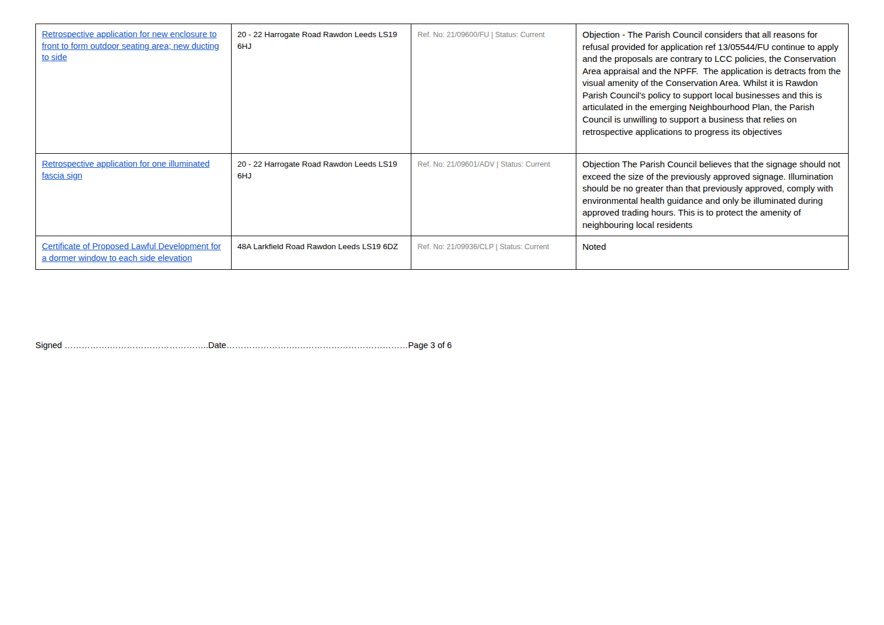| Retrospective application for new enclosure to front to form outdoor seating area; new ducting to side | 20 - 22 Harrogate Road Rawdon Leeds LS19 6HJ | Ref. No: 21/09600/FU / Status: Current | Objection - The Parish Council considers that all reasons for refusal provided for application ref 13/05544/FU continue to apply and the proposals are contrary to LCC policies, the Conservation Area appraisal and the NPFF. The application is detracts from the visual amenity of the Conservation Area. Whilst it is Rawdon Parish Council's policy to support local businesses and this is articulated in the emerging Neighbourhood Plan, the Parish Council is unwilling to support a business that relies on retrospective applications to progress its objectives |
| Retrospective application for one illuminated fascia sign | 20 - 22 Harrogate Road Rawdon Leeds LS19 6HJ | Ref. No: 21/09601/ADV / Status: Current | Objection The Parish Council believes that the signage should not exceed the size of the previously approved signage. Illumination should be no greater than that previously approved, comply with environmental health guidance and only be illuminated during approved trading hours. This is to protect the amenity of neighbouring local residents |
| Certificate of Proposed Lawful Development for a dormer window to each side elevation | 48A Larkfield Road Rawdon Leeds LS19 6DZ | Ref. No: 21/09936/CLP / Status: Current | Noted |
Signed …………….…………………………….. Date…………………….…………………………………Page 3 of 6